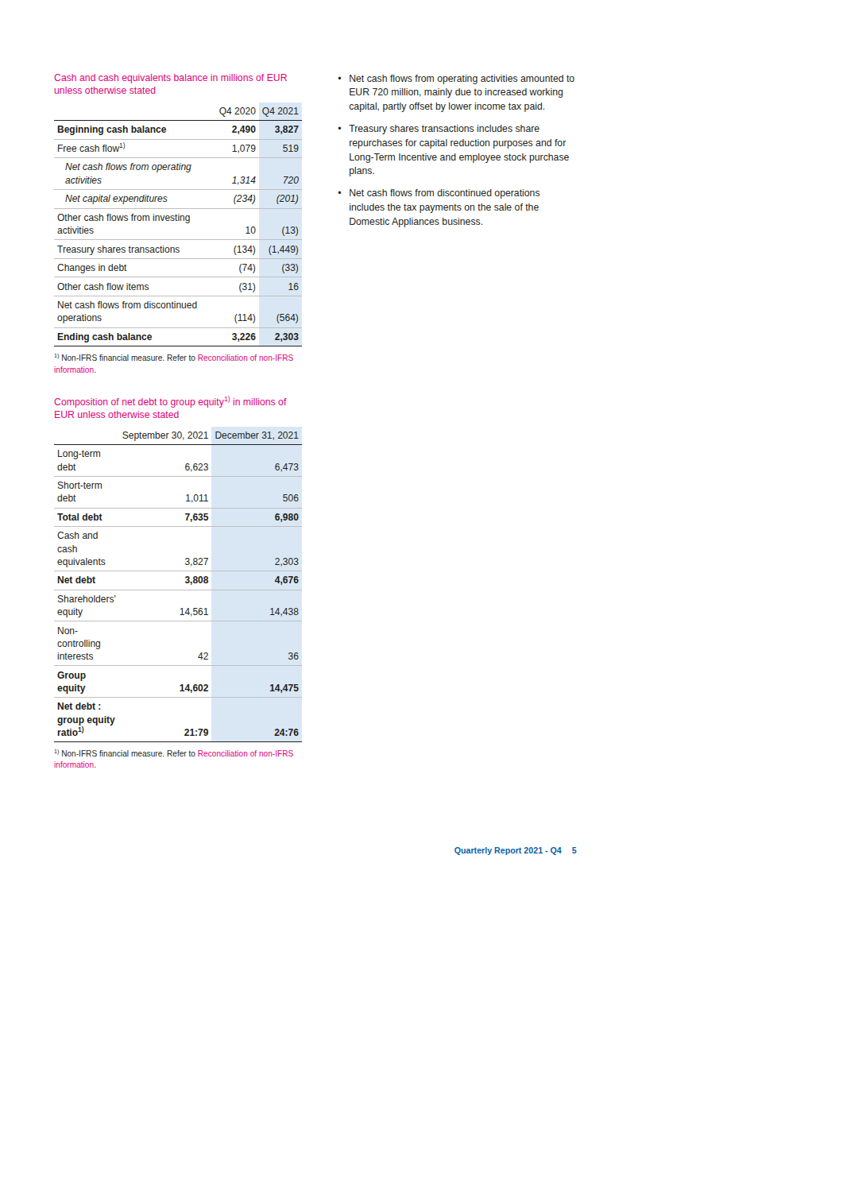Cash and cash equivalents balance in millions of EUR unless otherwise stated
| | Q4 2020 | Q4 2021 |
| --- | --- | --- |
| Beginning cash balance | 2,490 | 3,827 |
| Free cash flow 1) | 1,079 | 519 |
| Net cash flows from operating activities | 1,314 | 720 |
| Net capital expenditures | (234) | (201) |
| Other cash flows from investing activities | 10 | (13) |
| Treasury shares transactions | (134) | (1,449) |
| Changes in debt | (74) | (33) |
| Other cash flow items | (31) | 16 |
| Net cash flows from discontinued operations | (114) | (564) |
| Ending cash balance | 3,226 | 2,303 |
1) Non-IFRS financial measure. Refer to Reconciliation of non-IFRS information.
Composition of net debt to group equity1) in millions of EUR unless otherwise stated
| | September 30, 2021 | December 31, 2021 |
| --- | --- | --- |
| Long-term debt | 6,623 | 6,473 |
| Short-term debt | 1,011 | 506 |
| Total debt | 7,635 | 6,980 |
| Cash and cash equivalents | 3,827 | 2,303 |
| Net debt | 3,808 | 4,676 |
| Shareholders' equity | 14,561 | 14,438 |
| Non-controlling interests | 42 | 36 |
| Group equity | 14,602 | 14,475 |
| Net debt : group equity ratio 1) | 21:79 | 24:76 |
1) Non-IFRS financial measure. Refer to Reconciliation of non-IFRS information.
Net cash flows from operating activities amounted to EUR 720 million, mainly due to increased working capital, partly offset by lower income tax paid.
Treasury shares transactions includes share repurchases for capital reduction purposes and for Long-Term Incentive and employee stock purchase plans.
Net cash flows from discontinued operations includes the tax payments on the sale of the Domestic Appliances business.
Quarterly Report 2021 - Q4 5